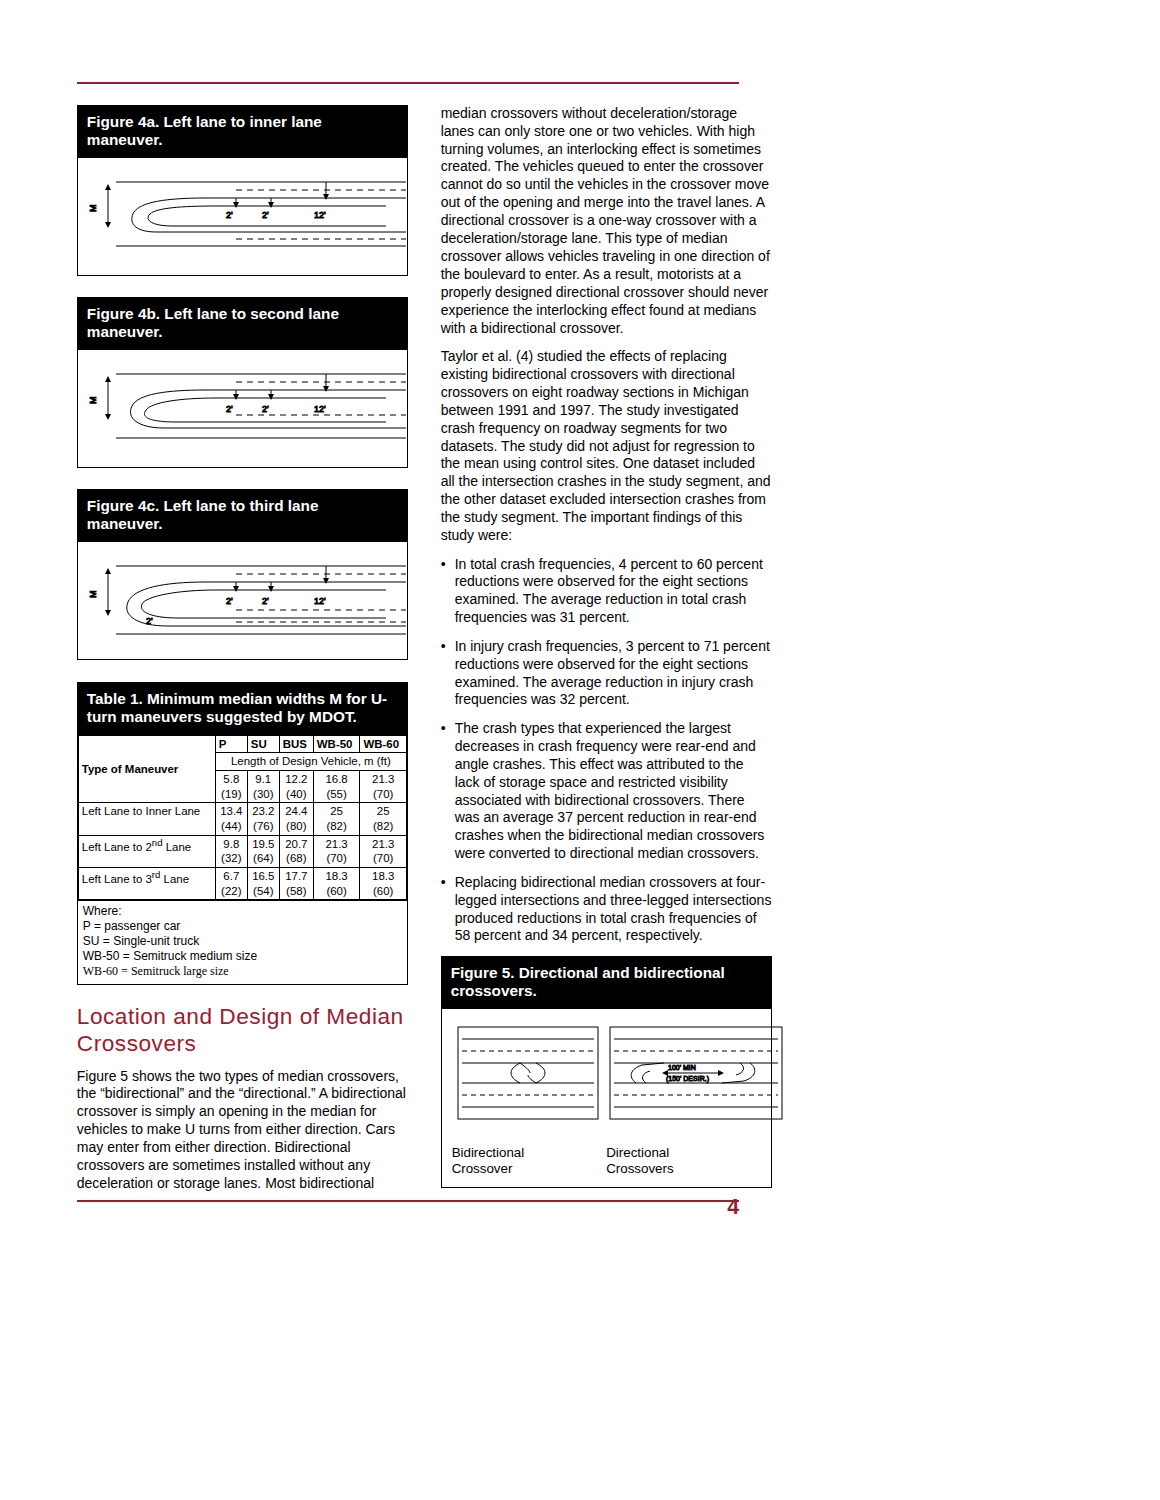Figure 4a. Left lane to inner lane maneuver.
M 2' 2' 12'
Figure 4b. Left lane to second lane maneuver.
M 2' 2' 12'
Figure 4c. Left lane to third lane maneuver.
M 2' 2' 12' 2'
Table 1. Minimum median widths M for U-turn maneuvers suggested by MDOT.
| Type of Maneuver | P | SU | BUS | WB-50 | WB-60 |
| Length of Design Vehicle, m (ft) |
| 5.8 (19) | 9.1 (30) | 12.2 (40) | 16.8 (55) | 21.3 (70) |
| Left Lane to Inner Lane | 13.4 (44) | 23.2 (76) | 24.4 (80) | 25 (82) | 25 (82) |
| Left Lane to 2 nd Lane | 9.8 (32) | 19.5 (64) | 20.7 (68) | 21.3 (70) | 21.3 (70) |
| Left Lane to 3 rd Lane | 6.7 (22) | 16.5 (54) | 17.7 (58) | 18.3 (60) | 18.3 (60) |
Where:
P = passenger car
SU = Single-unit truck
WB-50 = Semitruck medium size
WB-60 = Semitruck large size
Location and Design of Median Crossovers
Figure 5 shows the two types of median crossovers, the “bidirectional” and the “directional.” A bidirectional crossover is simply an opening in the median for vehicles to make U turns from either direction. Cars may enter from either direction. Bidirectional crossovers are sometimes installed without any deceleration or storage lanes. Most bidirectional
median crossovers without deceleration/storage lanes can only store one or two vehicles. With high turning volumes, an interlocking effect is sometimes created. The vehicles queued to enter the crossover cannot do so until the vehicles in the crossover move out of the opening and merge into the travel lanes. A directional crossover is a one-way crossover with a deceleration/storage lane. This type of median crossover allows vehicles traveling in one direction of the boulevard to enter. As a result, motorists at a properly designed directional crossover should never experience the interlocking effect found at medians with a bidirectional crossover.
Taylor et al. (4) studied the effects of replacing existing bidirectional crossovers with directional crossovers on eight roadway sections in Michigan between 1991 and 1997. The study investigated crash frequency on roadway segments for two datasets. The study did not adjust for regression to the mean using control sites. One dataset included all the intersection crashes in the study segment, and the other dataset excluded intersection crashes from the study segment. The important findings of this study were:
In total crash frequencies, 4 percent to 60 percent reductions were observed for the eight sections examined. The average reduction in total crash frequencies was 31 percent.
In injury crash frequencies, 3 percent to 71 percent reductions were observed for the eight sections examined. The average reduction in injury crash frequencies was 32 percent.
The crash types that experienced the largest decreases in crash frequency were rear-end and angle crashes. This effect was attributed to the lack of storage space and restricted visibility associated with bidirectional crossovers. There was an average 37 percent reduction in rear-end crashes when the bidirectional median crossovers were converted to directional median crossovers.
Replacing bidirectional median crossovers at four-legged intersections and three-legged intersections produced reductions in total crash frequencies of 58 percent and 34 percent, respectively.
Figure 5. Directional and bidirectional crossovers.
100' MIN (150' DESIR.)
Bidirectional
Crossover
Directional
Crossovers
4